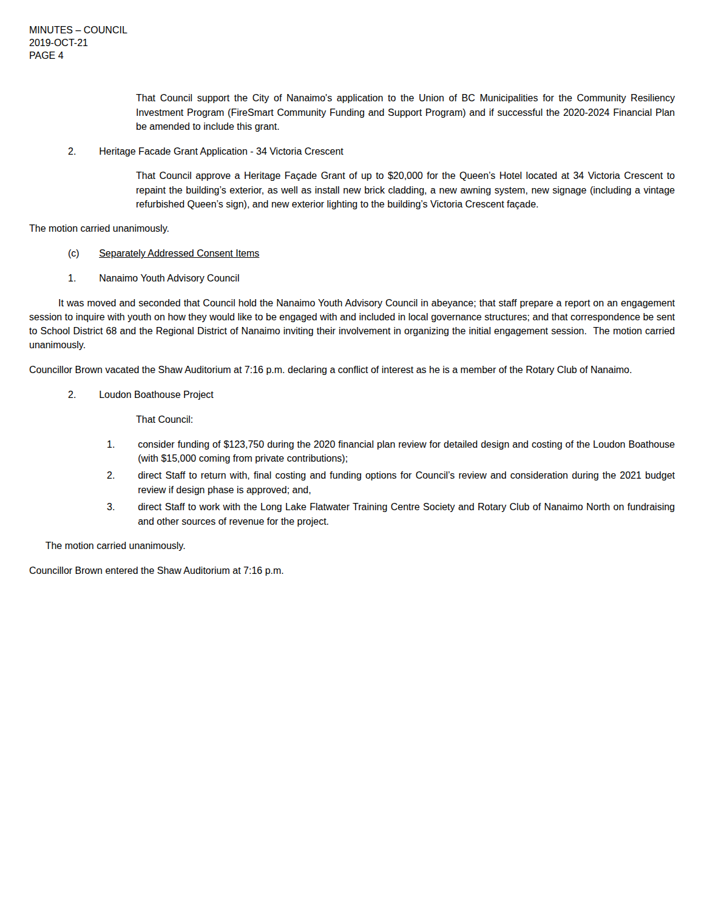MINUTES – COUNCIL
2019-OCT-21
PAGE 4
That Council support the City of Nanaimo's application to the Union of BC Municipalities for the Community Resiliency Investment Program (FireSmart Community Funding and Support Program) and if successful the 2020-2024 Financial Plan be amended to include this grant.
2.
Heritage Facade Grant Application - 34 Victoria Crescent
That Council approve a Heritage Façade Grant of up to $20,000 for the Queen’s Hotel located at 34 Victoria Crescent to repaint the building’s exterior, as well as install new brick cladding, a new awning system, new signage (including a vintage refurbished Queen’s sign), and new exterior lighting to the building’s Victoria Crescent façade.
The motion carried unanimously.
(c)
Separately Addressed Consent Items
1.
Nanaimo Youth Advisory Council
It was moved and seconded that Council hold the Nanaimo Youth Advisory Council in abeyance; that staff prepare a report on an engagement session to inquire with youth on how they would like to be engaged with and included in local governance structures; and that correspondence be sent to School District 68 and the Regional District of Nanaimo inviting their involvement in organizing the initial engagement session. The motion carried unanimously.
Councillor Brown vacated the Shaw Auditorium at 7:16 p.m. declaring a conflict of interest as he is a member of the Rotary Club of Nanaimo.
2.
Loudon Boathouse Project
That Council:
1.
consider funding of $123,750 during the 2020 financial plan review for detailed design and costing of the Loudon Boathouse (with $15,000 coming from private contributions);
2.
direct Staff to return with, final costing and funding options for Council’s review and consideration during the 2021 budget review if design phase is approved; and,
3.
direct Staff to work with the Long Lake Flatwater Training Centre Society and Rotary Club of Nanaimo North on fundraising and other sources of revenue for the project.
The motion carried unanimously.
Councillor Brown entered the Shaw Auditorium at 7:16 p.m.